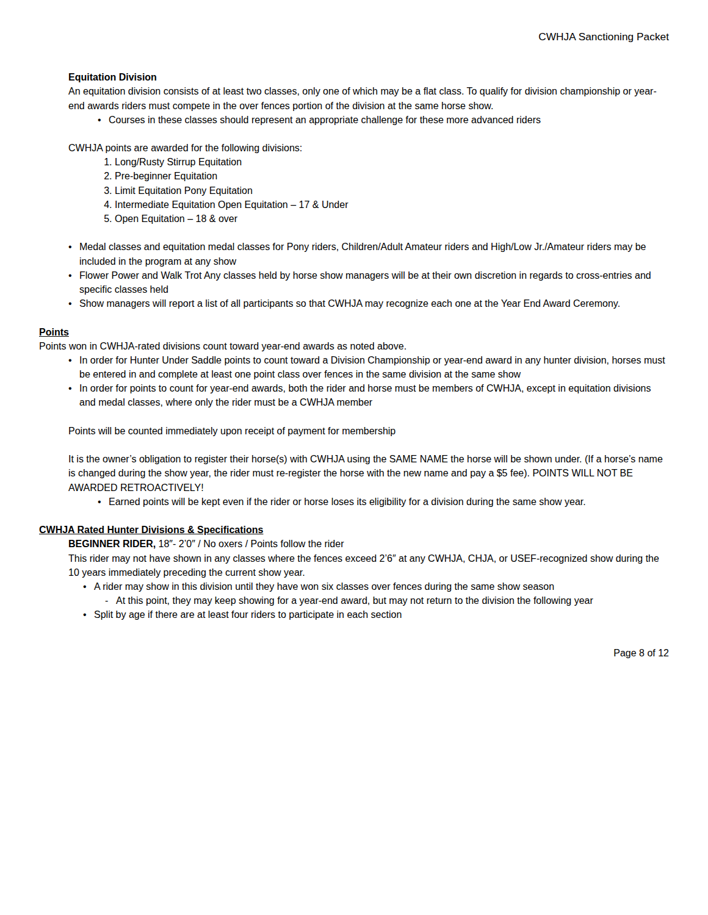CWHJA Sanctioning Packet
Equitation Division
An equitation division consists of at least two classes, only one of which may be a flat class. To qualify for division championship or year-end awards riders must compete in the over fences portion of the division at the same horse show.
Courses in these classes should represent an appropriate challenge for these more advanced riders
CWHJA points are awarded for the following divisions:
Long/Rusty Stirrup Equitation
Pre-beginner Equitation
Limit Equitation Pony Equitation
Intermediate Equitation Open Equitation – 17 & Under
Open Equitation – 18 & over
Medal classes and equitation medal classes for Pony riders, Children/Adult Amateur riders and High/Low Jr./Amateur riders may be included in the program at any show
Flower Power and Walk Trot Any classes held by horse show managers will be at their own discretion in regards to cross-entries and specific classes held
Show managers will report a list of all participants so that CWHJA may recognize each one at the Year End Award Ceremony.
Points
Points won in CWHJA-rated divisions count toward year-end awards as noted above.
In order for Hunter Under Saddle points to count toward a Division Championship or year-end award in any hunter division, horses must be entered in and complete at least one point class over fences in the same division at the same show
In order for points to count for year-end awards, both the rider and horse must be members of CWHJA, except in equitation divisions and medal classes, where only the rider must be a CWHJA member
Points will be counted immediately upon receipt of payment for membership
It is the owner’s obligation to register their horse(s) with CWHJA using the SAME NAME the horse will be shown under. (If a horse’s name is changed during the show year, the rider must re-register the horse with the new name and pay a $5 fee). POINTS WILL NOT BE AWARDED RETROACTIVELY!
Earned points will be kept even if the rider or horse loses its eligibility for a division during the same show year.
CWHJA Rated Hunter Divisions & Specifications
BEGINNER RIDER, 18″- 2’0″ / No oxers / Points follow the rider
This rider may not have shown in any classes where the fences exceed 2’6″ at any CWHJA, CHJA, or USEF-recognized show during the 10 years immediately preceding the current show year.
A rider may show in this division until they have won six classes over fences during the same show season
At this point, they may keep showing for a year-end award, but may not return to the division the following year
Split by age if there are at least four riders to participate in each section
Page 8 of 12